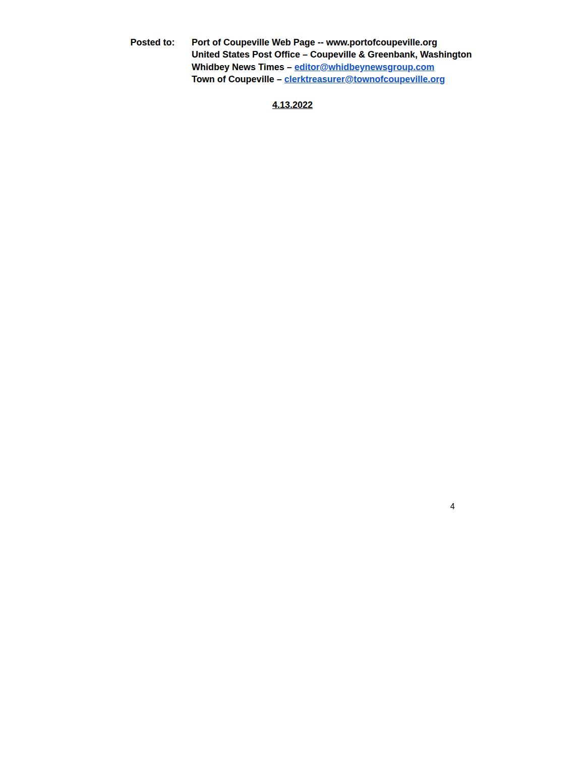Posted to:
Port of Coupeville Web Page -- www.portofcoupeville.org
United States Post Office – Coupeville & Greenbank, Washington
Whidbey News Times – editor@whidbeynewsgroup.com
Town of Coupeville – clerktreasurer@townofcoupeville.org
4.13.2022
4